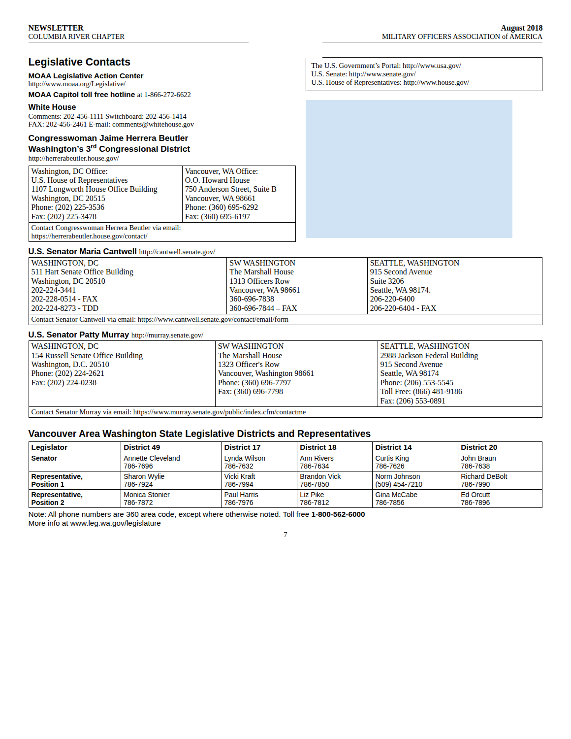NEWSLETTER August 2018
COLUMBIA RIVER CHAPTER MILITARY OFFICERS ASSOCIATION of AMERICA
Legislative Contacts
MOAA Legislative Action Center
http://www.moaa.org/Legislative/
MOAA Capitol toll free hotline at 1-866-272-6622
White House
Comments: 202-456-1111 Switchboard: 202-456-1414
FAX: 202-456-2461 E-mail: comments@whitehouse.gov
Congresswoman Jaime Herrera Beutler
Washington’s 3rd Congressional District
http://herrerabeutler.house.gov/
| Washington, DC Office: U.S. House of Representatives 1107 Longworth House Office Building Washington, DC 20515 Phone: (202) 225-3536 Fax: (202) 225-3478 | Vancouver, WA Office: O.O. Howard House 750 Anderson Street, Suite B Vancouver, WA 98661 Phone: (360) 695-6292 Fax: (360) 695-6197 |
| Contact Congresswoman Herrera Beutler via email: https://herrerabeutler.house.gov/contact/ |
The U.S. Government’s Portal: http://www.usa.gov/
U.S. Senate: http://www.senate.gov/
U.S. House of Representatives: http://www.house.gov/
U.S. Senator Maria Cantwell http://cantwell.senate.gov/
| WASHINGTON, DC 511 Hart Senate Office Building Washington, DC 20510 202-224-3441 202-228-0514 - FAX 202-224-8273 - TDD | SW WASHINGTON The Marshall House 1313 Officers Row Vancouver, WA 98661 360-696-7838 360-696-7844 – FAX | SEATTLE, WASHINGTON 915 Second Avenue Suite 3206 Seattle, WA 98174. 206-220-6400 206-220-6404 - FAX |
| Contact Senator Cantwell via email: https://www.cantwell.senate.gov/contact/email/form |
U.S. Senator Patty Murray http://murray.senate.gov/
| WASHINGTON, DC 154 Russell Senate Office Building Washington, D.C. 20510 Phone: (202) 224-2621 Fax: (202) 224-0238 | SW WASHINGTON The Marshall House 1323 Officer's Row Vancouver, Washington 98661 Phone: (360) 696-7797 Fax: (360) 696-7798 | SEATTLE, WASHINGTON 2988 Jackson Federal Building 915 Second Avenue Seattle, WA 98174 Phone: (206) 553-5545 Toll Free: (866) 481-9186 Fax: (206) 553-0891 |
| Contact Senator Murray via email: https://www.murray.senate.gov/public/index.cfm/contactme |
Vancouver Area Washington State Legislative Districts and Representatives
| Legislator | District 49 | District 17 | District 18 | District 14 | District 20 |
| --- | --- | --- | --- | --- | --- |
| Senator | Annette Cleveland 786-7696 | Lynda Wilson 786-7632 | Ann Rivers 786-7634 | Curtis King 786-7626 | John Braun 786-7638 |
| Representative, Position 1 | Sharon Wylie 786-7924 | Vicki Kraft 786-7994 | Brandon Vick 786-7850 | Norm Johnson (509) 454-7210 | Richard DeBolt 786-7990 |
| Representative, Position 2 | Monica Stonier 786-7872 | Paul Harris 786-7976 | Liz Pike 786-7812 | Gina McCabe 786-7856 | Ed Orcutt 786-7896 |
Note: All phone numbers are 360 area code, except where otherwise noted. Toll free 1-800-562-6000
More info at www.leg.wa.gov/legislature
7